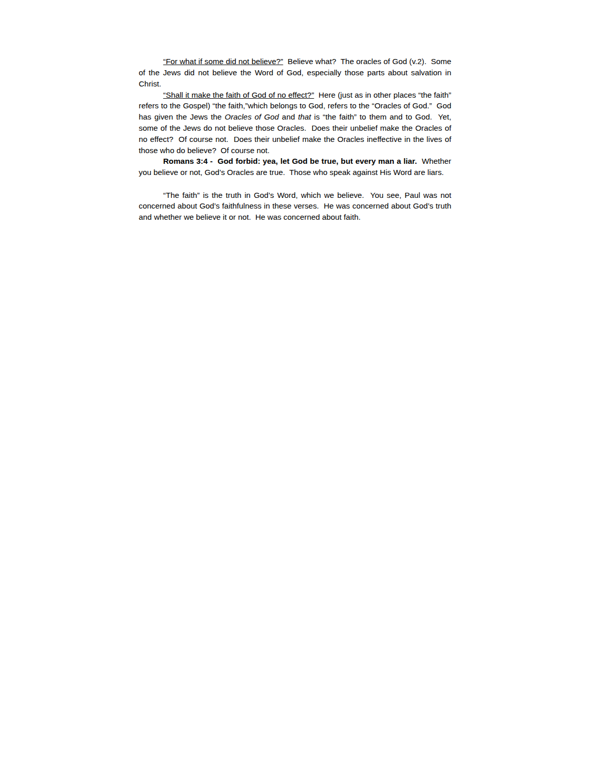“For what if some did not believe?” Believe what? The oracles of God (v.2). Some of the Jews did not believe the Word of God, especially those parts about salvation in Christ.
“Shall it make the faith of God of no effect?” Here (just as in other places “the faith” refers to the Gospel) “the faith,”which belongs to God, refers to the “Oracles of God.” God has given the Jews the Oracles of God and that is “the faith” to them and to God. Yet, some of the Jews do not believe those Oracles. Does their unbelief make the Oracles of no effect? Of course not. Does their unbelief make the Oracles ineffective in the lives of those who do believe? Of course not.
Romans 3:4 - God forbid: yea, let God be true, but every man a liar. Whether you believe or not, God’s Oracles are true. Those who speak against His Word are liars.
“The faith” is the truth in God’s Word, which we believe. You see, Paul was not concerned about God’s faithfulness in these verses. He was concerned about God’s truth and whether we believe it or not. He was concerned about faith.